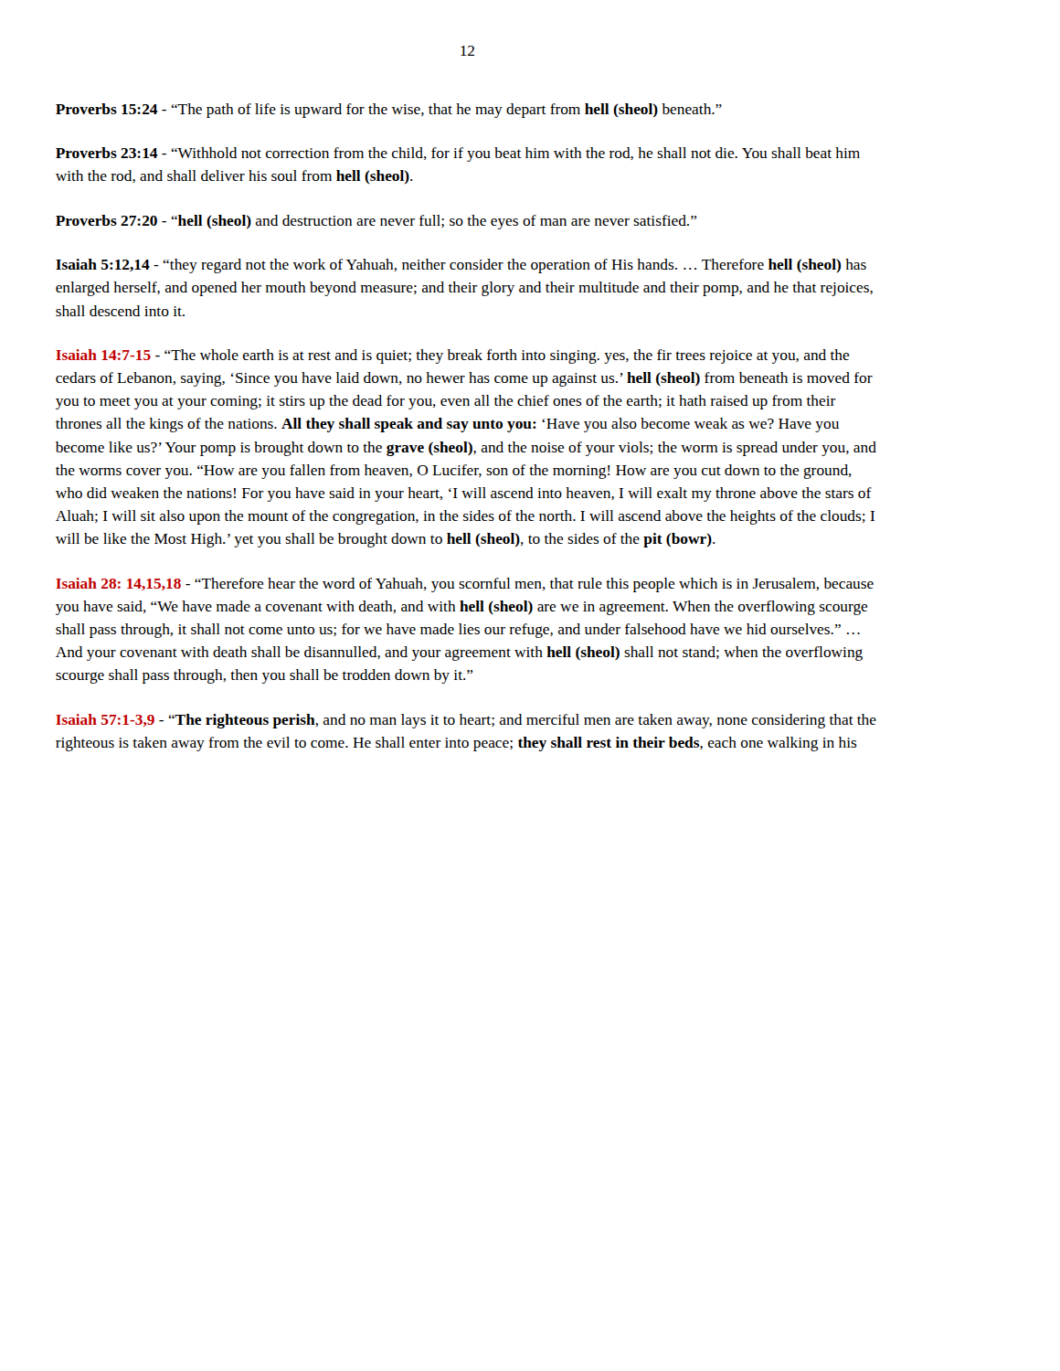12
Proverbs 15:24 - “The path of life is upward for the wise, that he may depart from hell (sheol) beneath.”
Proverbs 23:14 - “Withhold not correction from the child, for if you beat him with the rod, he shall not die. You shall beat him with the rod, and shall deliver his soul from hell (sheol).
Proverbs 27:20 - “hell (sheol) and destruction are never full; so the eyes of man are never satisfied.”
Isaiah 5:12,14 - “they regard not the work of Yahuah, neither consider the operation of His hands. … Therefore hell (sheol) has enlarged herself, and opened her mouth beyond measure; and their glory and their multitude and their pomp, and he that rejoices, shall descend into it.
Isaiah 14:7-15 - “The whole earth is at rest and is quiet; they break forth into singing. yes, the fir trees rejoice at you, and the cedars of Lebanon, saying, ‘Since you have laid down, no hewer has come up against us.’ hell (sheol) from beneath is moved for you to meet you at your coming; it stirs up the dead for you, even all the chief ones of the earth; it hath raised up from their thrones all the kings of the nations. All they shall speak and say unto you: ‘Have you also become weak as we? Have you become like us?’ Your pomp is brought down to the grave (sheol), and the noise of your viols; the worm is spread under you, and the worms cover you. “How are you fallen from heaven, O Lucifer, son of the morning! How are you cut down to the ground, who did weaken the nations! For you have said in your heart, ‘I will ascend into heaven, I will exalt my throne above the stars of Aluah; I will sit also upon the mount of the congregation, in the sides of the north. I will ascend above the heights of the clouds; I will be like the Most High.’ yet you shall be brought down to hell (sheol), to the sides of the pit (bowr).
Isaiah 28: 14,15,18 - “Therefore hear the word of Yahuah, you scornful men, that rule this people which is in Jerusalem, because you have said, “We have made a covenant with death, and with hell (sheol) are we in agreement. When the overflowing scourge shall pass through, it shall not come unto us; for we have made lies our refuge, and under falsehood have we hid ourselves.” … And your covenant with death shall be disannulled, and your agreement with hell (sheol) shall not stand; when the overflowing scourge shall pass through, then you shall be trodden down by it.”
Isaiah 57:1-3,9 - “The righteous perish, and no man lays it to heart; and merciful men are taken away, none considering that the righteous is taken away from the evil to come. He shall enter into peace; they shall rest in their beds, each one walking in his